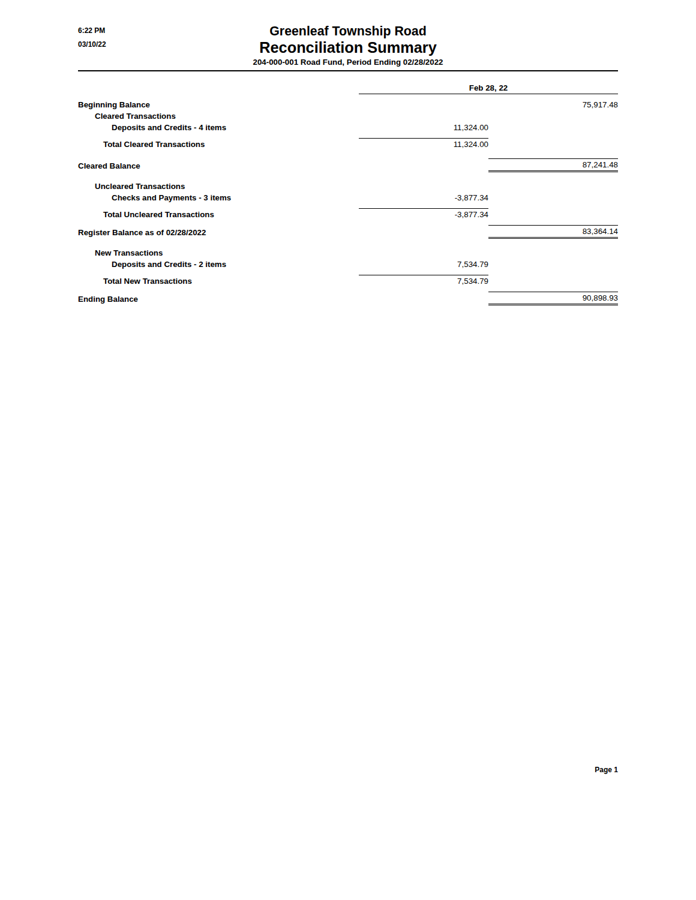6:22 PM
03/10/22
Greenleaf Township Road
Reconciliation Summary
204-000-001 Road Fund, Period Ending 02/28/2022
| | Feb 28, 22 |
| Beginning Balance | | 75,917.48 |
| Cleared Transactions | | |
| Deposits and Credits - 4 items | 11,324.00 | |
| Total Cleared Transactions | 11,324.00 | |
| Cleared Balance | | 87,241.48 |
| Uncleared Transactions | | |
| Checks and Payments - 3 items | -3,877.34 | |
| Total Uncleared Transactions | -3,877.34 | |
| Register Balance as of 02/28/2022 | | 83,364.14 |
| New Transactions | | |
| Deposits and Credits - 2 items | 7,534.79 | |
| Total New Transactions | 7,534.79 | |
| Ending Balance | | 90,898.93 |
Page 1